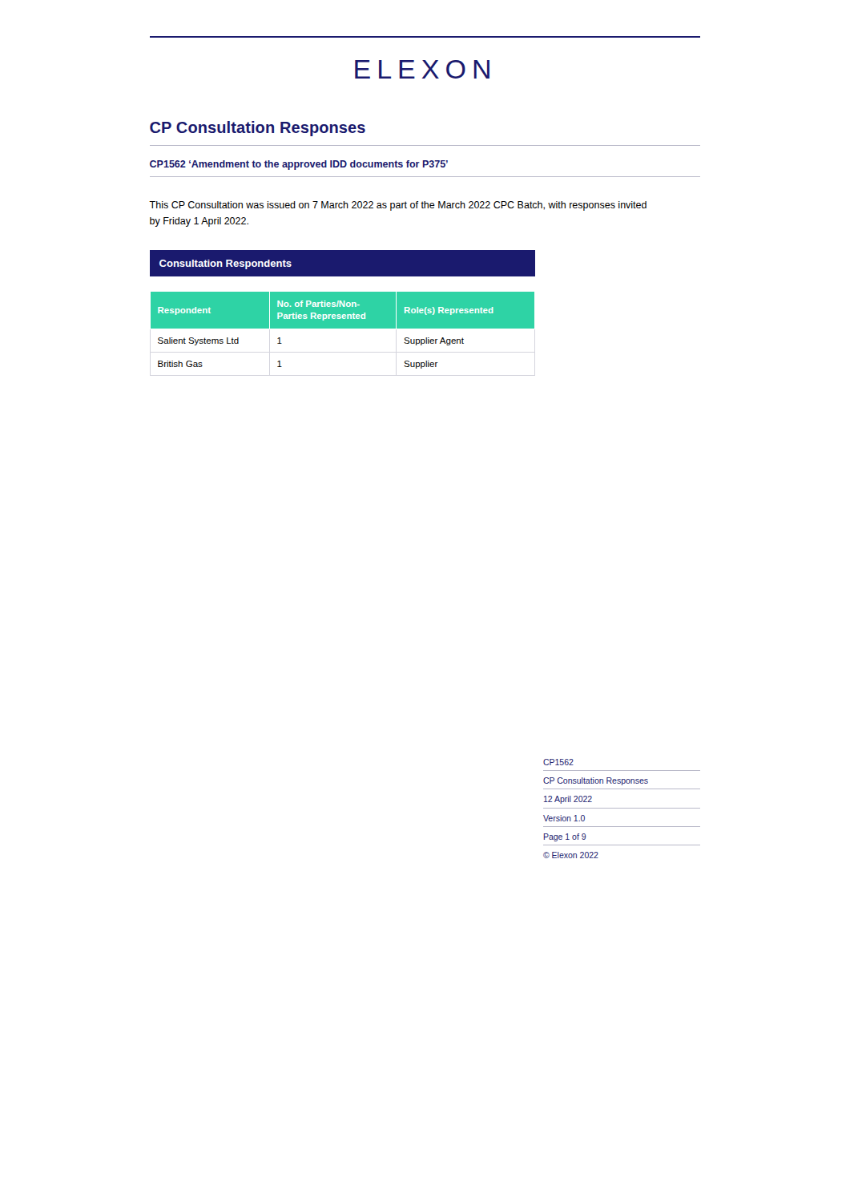ELEXON
CP Consultation Responses
CP1562 ‘Amendment to the approved IDD documents for P375’
This CP Consultation was issued on 7 March 2022 as part of the March 2022 CPC Batch, with responses invited by Friday 1 April 2022.
Consultation Respondents
| Respondent | No. of Parties/Non-Parties Represented | Role(s) Represented |
| --- | --- | --- |
| Salient Systems Ltd | 1 | Supplier Agent |
| British Gas | 1 | Supplier |
CP1562
CP Consultation Responses
12 April 2022
Version 1.0
Page 1 of 9
© Elexon 2022